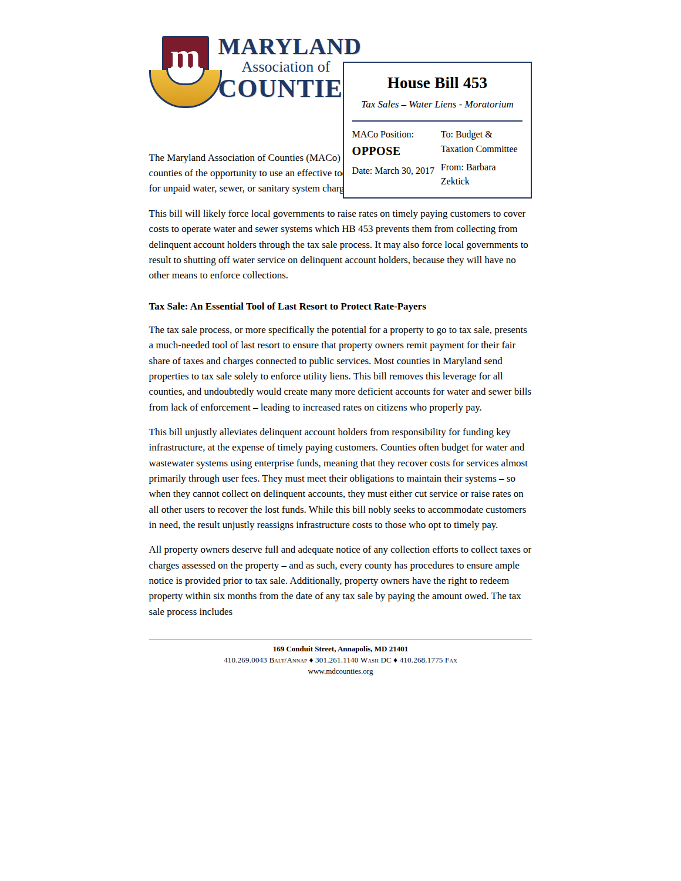MARYLAND
Association of
COUNTIES
House Bill 453
Tax Sales – Water Liens - Moratorium
MACo Position: OPPOSE
Date: March 30, 2017
To: Budget & Taxation Committee
From: Barbara Zektick
The Maryland Association of Counties (MACo) OPPOSES HB 453. This bill deprives counties of the opportunity to use an effective tool for enforcement – tax sale – to enforce liens for unpaid water, sewer, or sanitary system charges for a period of one year.
This bill will likely force local governments to raise rates on timely paying customers to cover costs to operate water and sewer systems which HB 453 prevents them from collecting from delinquent account holders through the tax sale process. It may also force local governments to result to shutting off water service on delinquent account holders, because they will have no other means to enforce collections.
Tax Sale: An Essential Tool of Last Resort to Protect Rate-Payers
The tax sale process, or more specifically the potential for a property to go to tax sale, presents a much-needed tool of last resort to ensure that property owners remit payment for their fair share of taxes and charges connected to public services. Most counties in Maryland send properties to tax sale solely to enforce utility liens. This bill removes this leverage for all counties, and undoubtedly would create many more deficient accounts for water and sewer bills from lack of enforcement – leading to increased rates on citizens who properly pay.
This bill unjustly alleviates delinquent account holders from responsibility for funding key infrastructure, at the expense of timely paying customers. Counties often budget for water and wastewater systems using enterprise funds, meaning that they recover costs for services almost primarily through user fees. They must meet their obligations to maintain their systems – so when they cannot collect on delinquent accounts, they must either cut service or raise rates on all other users to recover the lost funds. While this bill nobly seeks to accommodate customers in need, the result unjustly reassigns infrastructure costs to those who opt to timely pay.
All property owners deserve full and adequate notice of any collection efforts to collect taxes or charges assessed on the property – and as such, every county has procedures to ensure ample notice is provided prior to tax sale. Additionally, property owners have the right to redeem property within six months from the date of any tax sale by paying the amount owed. The tax sale process includes
169 Conduit Street, Annapolis, MD 21401
410.269.0043 Balt/Annap ♦ 301.261.1140 Wash DC ♦ 410.268.1775 Fax
www.mdcounties.org